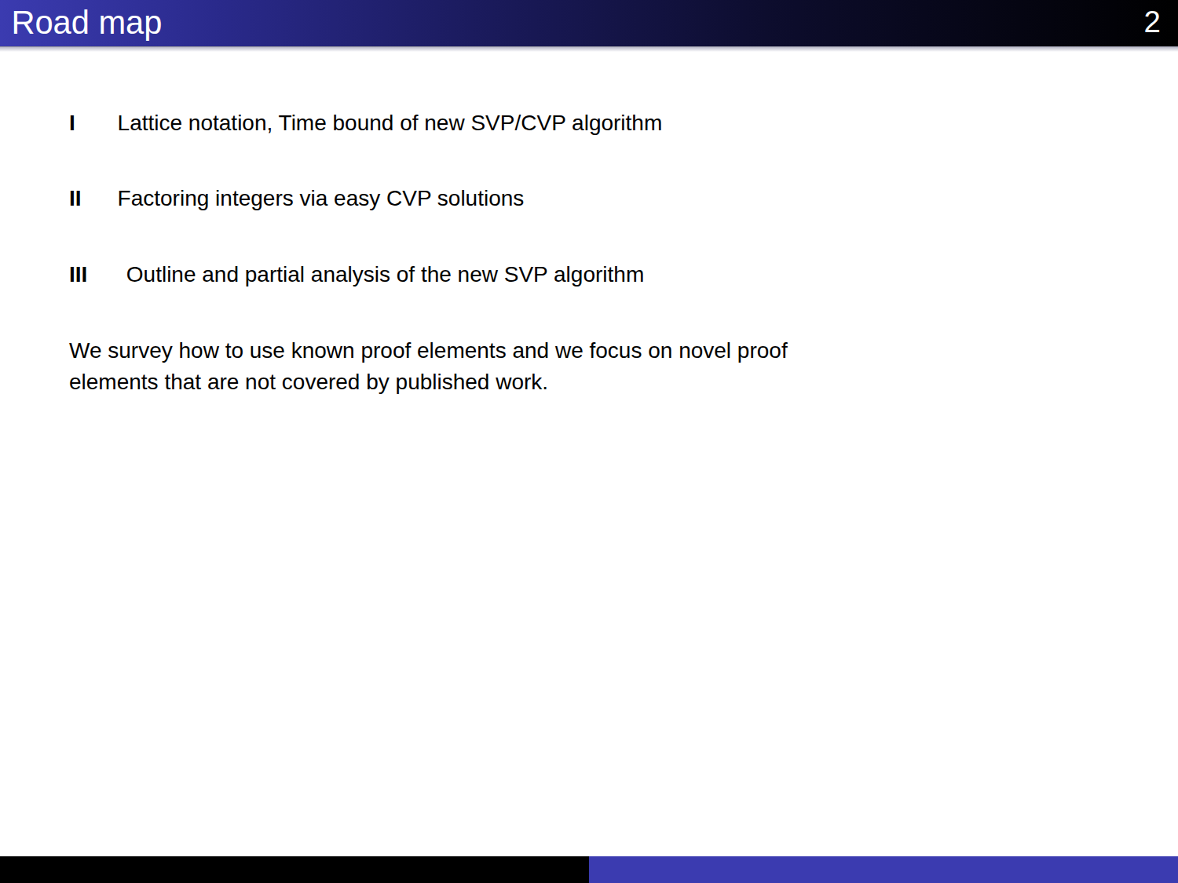Road map
2
I Lattice notation, Time bound of new SVP/CVP algorithm
II Factoring integers via easy CVP solutions
III Outline and partial analysis of the new SVP algorithm
We survey how to use known proof elements and we focus on novel proof elements that are not covered by published work.